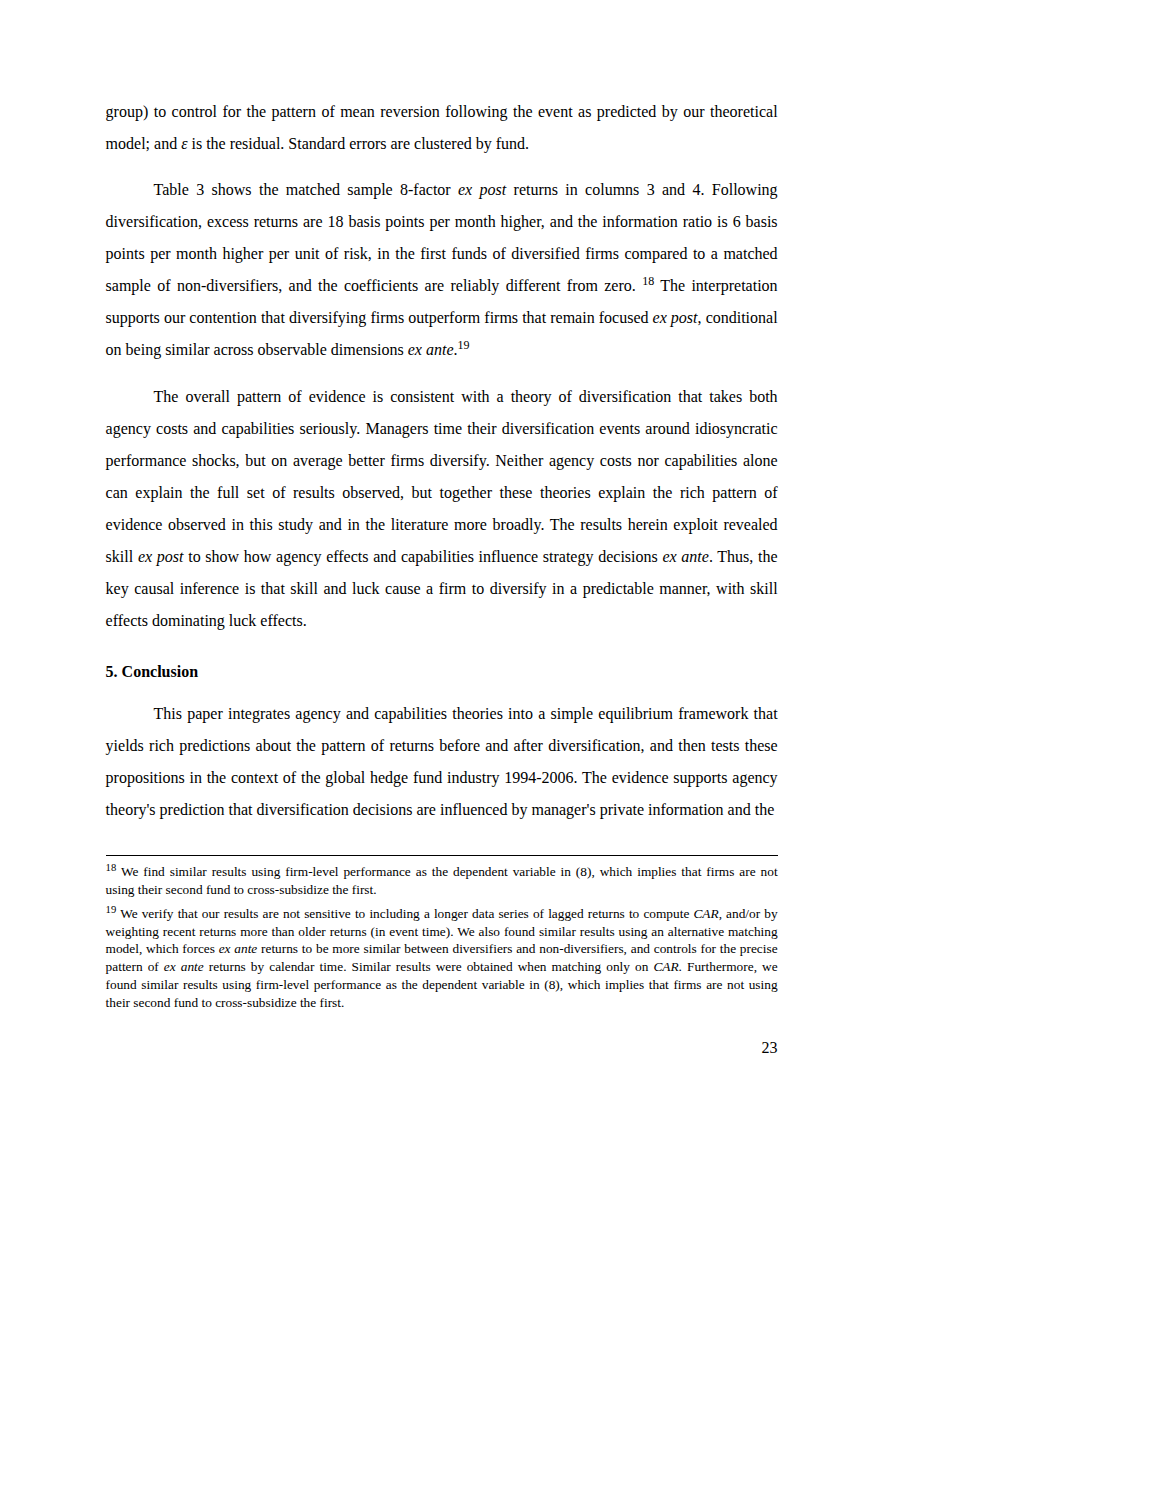group) to control for the pattern of mean reversion following the event as predicted by our theoretical model; and ε is the residual. Standard errors are clustered by fund.
Table 3 shows the matched sample 8-factor ex post returns in columns 3 and 4. Following diversification, excess returns are 18 basis points per month higher, and the information ratio is 6 basis points per month higher per unit of risk, in the first funds of diversified firms compared to a matched sample of non-diversifiers, and the coefficients are reliably different from zero. 18 The interpretation supports our contention that diversifying firms outperform firms that remain focused ex post, conditional on being similar across observable dimensions ex ante.19
The overall pattern of evidence is consistent with a theory of diversification that takes both agency costs and capabilities seriously. Managers time their diversification events around idiosyncratic performance shocks, but on average better firms diversify. Neither agency costs nor capabilities alone can explain the full set of results observed, but together these theories explain the rich pattern of evidence observed in this study and in the literature more broadly. The results herein exploit revealed skill ex post to show how agency effects and capabilities influence strategy decisions ex ante. Thus, the key causal inference is that skill and luck cause a firm to diversify in a predictable manner, with skill effects dominating luck effects.
5. Conclusion
This paper integrates agency and capabilities theories into a simple equilibrium framework that yields rich predictions about the pattern of returns before and after diversification, and then tests these propositions in the context of the global hedge fund industry 1994-2006. The evidence supports agency theory's prediction that diversification decisions are influenced by manager's private information and the
18 We find similar results using firm-level performance as the dependent variable in (8), which implies that firms are not using their second fund to cross-subsidize the first.
19 We verify that our results are not sensitive to including a longer data series of lagged returns to compute CAR, and/or by weighting recent returns more than older returns (in event time). We also found similar results using an alternative matching model, which forces ex ante returns to be more similar between diversifiers and non-diversifiers, and controls for the precise pattern of ex ante returns by calendar time. Similar results were obtained when matching only on CAR. Furthermore, we found similar results using firm-level performance as the dependent variable in (8), which implies that firms are not using their second fund to cross-subsidize the first.
23